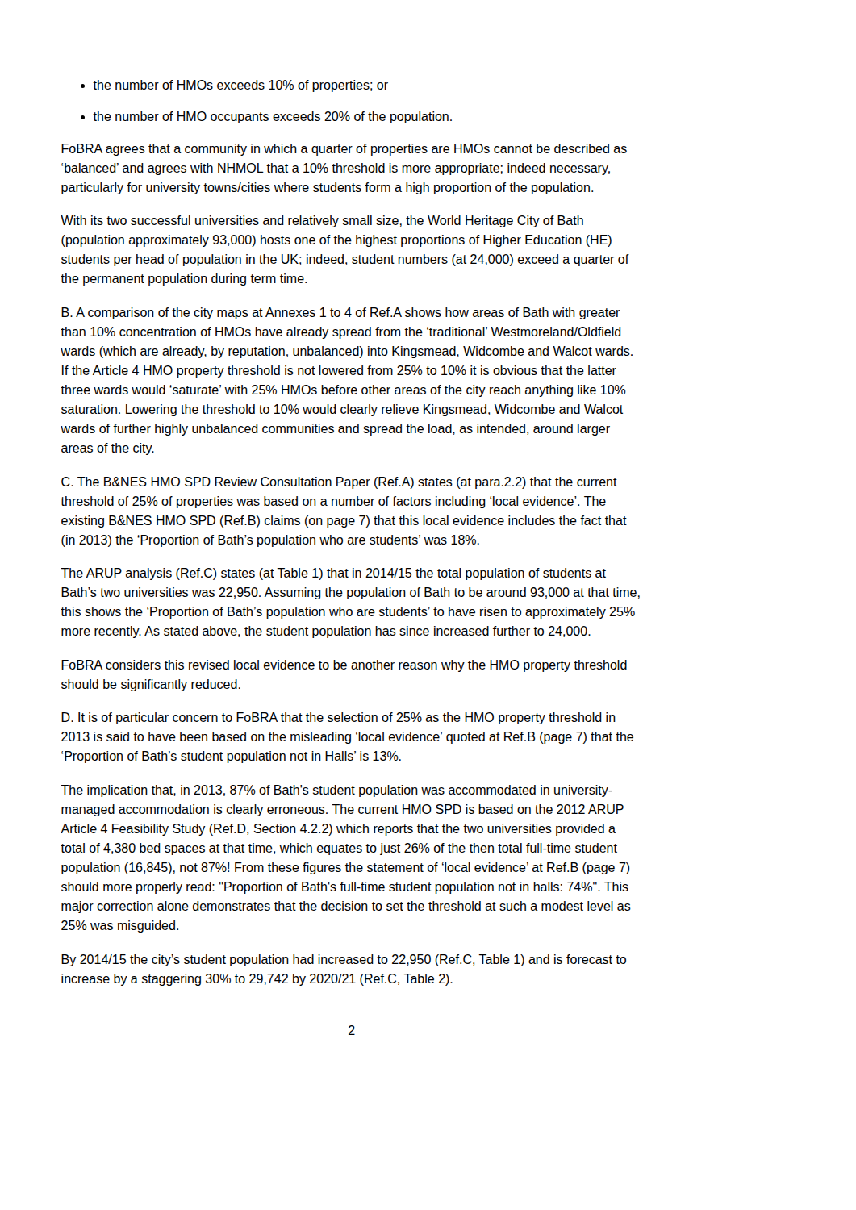the number of HMOs exceeds 10% of properties; or
the number of HMO occupants exceeds 20% of the population.
FoBRA agrees that a community in which a quarter of properties are HMOs cannot be described as ‘balanced’ and agrees with NHMOL that a 10% threshold is more appropriate; indeed necessary, particularly for university towns/cities where students form a high proportion of the population.
With its two successful universities and relatively small size, the World Heritage City of Bath (population approximately 93,000) hosts one of the highest proportions of Higher Education (HE) students per head of population in the UK; indeed, student numbers (at 24,000) exceed a quarter of the permanent population during term time.
B. A comparison of the city maps at Annexes 1 to 4 of Ref.A shows how areas of Bath with greater than 10% concentration of HMOs have already spread from the ‘traditional’ Westmoreland/Oldfield wards (which are already, by reputation, unbalanced) into Kingsmead, Widcombe and Walcot wards. If the Article 4 HMO property threshold is not lowered from 25% to 10% it is obvious that the latter three wards would ‘saturate’ with 25% HMOs before other areas of the city reach anything like 10% saturation. Lowering the threshold to 10% would clearly relieve Kingsmead, Widcombe and Walcot wards of further highly unbalanced communities and spread the load, as intended, around larger areas of the city.
C. The B&NES HMO SPD Review Consultation Paper (Ref.A) states (at para.2.2) that the current threshold of 25% of properties was based on a number of factors including ‘local evidence’. The existing B&NES HMO SPD (Ref.B) claims (on page 7) that this local evidence includes the fact that (in 2013) the ‘Proportion of Bath’s population who are students’ was 18%.
The ARUP analysis (Ref.C) states (at Table 1) that in 2014/15 the total population of students at Bath’s two universities was 22,950. Assuming the population of Bath to be around 93,000 at that time, this shows the ‘Proportion of Bath’s population who are students’ to have risen to approximately 25% more recently. As stated above, the student population has since increased further to 24,000.
FoBRA considers this revised local evidence to be another reason why the HMO property threshold should be significantly reduced.
D. It is of particular concern to FoBRA that the selection of 25% as the HMO property threshold in 2013 is said to have been based on the misleading ‘local evidence’ quoted at Ref.B (page 7) that the ‘Proportion of Bath’s student population not in Halls’ is 13%.
The implication that, in 2013, 87% of Bath's student population was accommodated in university-managed accommodation is clearly erroneous. The current HMO SPD is based on the 2012 ARUP Article 4 Feasibility Study (Ref.D, Section 4.2.2) which reports that the two universities provided a total of 4,380 bed spaces at that time, which equates to just 26% of the then total full-time student population (16,845), not 87%! From these figures the statement of ‘local evidence’ at Ref.B (page 7) should more properly read: "Proportion of Bath's full-time student population not in halls: 74%". This major correction alone demonstrates that the decision to set the threshold at such a modest level as 25% was misguided.
By 2014/15 the city’s student population had increased to 22,950 (Ref.C, Table 1) and is forecast to increase by a staggering 30% to 29,742 by 2020/21 (Ref.C, Table 2).
2